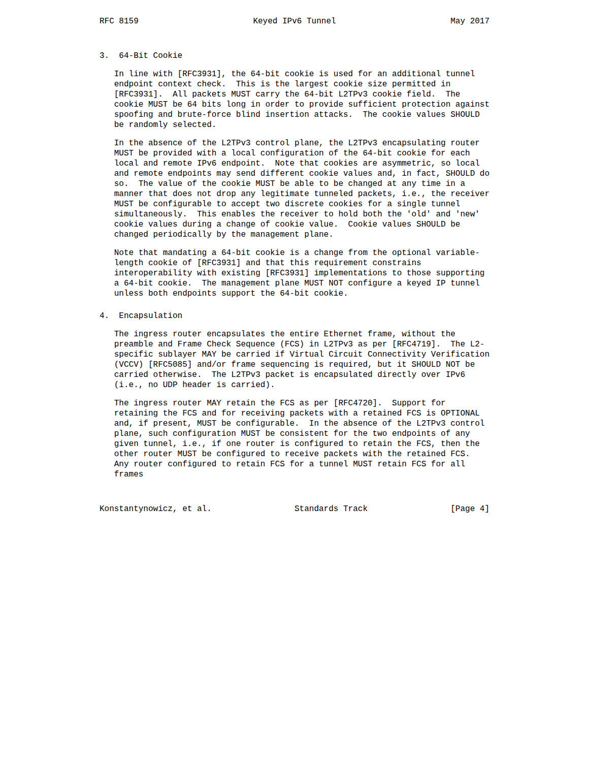RFC 8159 Keyed IPv6 Tunnel May 2017
3. 64-Bit Cookie
In line with [RFC3931], the 64-bit cookie is used for an additional tunnel endpoint context check. This is the largest cookie size permitted in [RFC3931]. All packets MUST carry the 64-bit L2TPv3 cookie field. The cookie MUST be 64 bits long in order to provide sufficient protection against spoofing and brute-force blind insertion attacks. The cookie values SHOULD be randomly selected.
In the absence of the L2TPv3 control plane, the L2TPv3 encapsulating router MUST be provided with a local configuration of the 64-bit cookie for each local and remote IPv6 endpoint. Note that cookies are asymmetric, so local and remote endpoints may send different cookie values and, in fact, SHOULD do so. The value of the cookie MUST be able to be changed at any time in a manner that does not drop any legitimate tunneled packets, i.e., the receiver MUST be configurable to accept two discrete cookies for a single tunnel simultaneously. This enables the receiver to hold both the 'old' and 'new' cookie values during a change of cookie value. Cookie values SHOULD be changed periodically by the management plane.
Note that mandating a 64-bit cookie is a change from the optional variable-length cookie of [RFC3931] and that this requirement constrains interoperability with existing [RFC3931] implementations to those supporting a 64-bit cookie. The management plane MUST NOT configure a keyed IP tunnel unless both endpoints support the 64-bit cookie.
4. Encapsulation
The ingress router encapsulates the entire Ethernet frame, without the preamble and Frame Check Sequence (FCS) in L2TPv3 as per [RFC4719]. The L2-specific sublayer MAY be carried if Virtual Circuit Connectivity Verification (VCCV) [RFC5085] and/or frame sequencing is required, but it SHOULD NOT be carried otherwise. The L2TPv3 packet is encapsulated directly over IPv6 (i.e., no UDP header is carried).
The ingress router MAY retain the FCS as per [RFC4720]. Support for retaining the FCS and for receiving packets with a retained FCS is OPTIONAL and, if present, MUST be configurable. In the absence of the L2TPv3 control plane, such configuration MUST be consistent for the two endpoints of any given tunnel, i.e., if one router is configured to retain the FCS, then the other router MUST be configured to receive packets with the retained FCS. Any router configured to retain FCS for a tunnel MUST retain FCS for all frames
Konstantynowicz, et al. Standards Track [Page 4]